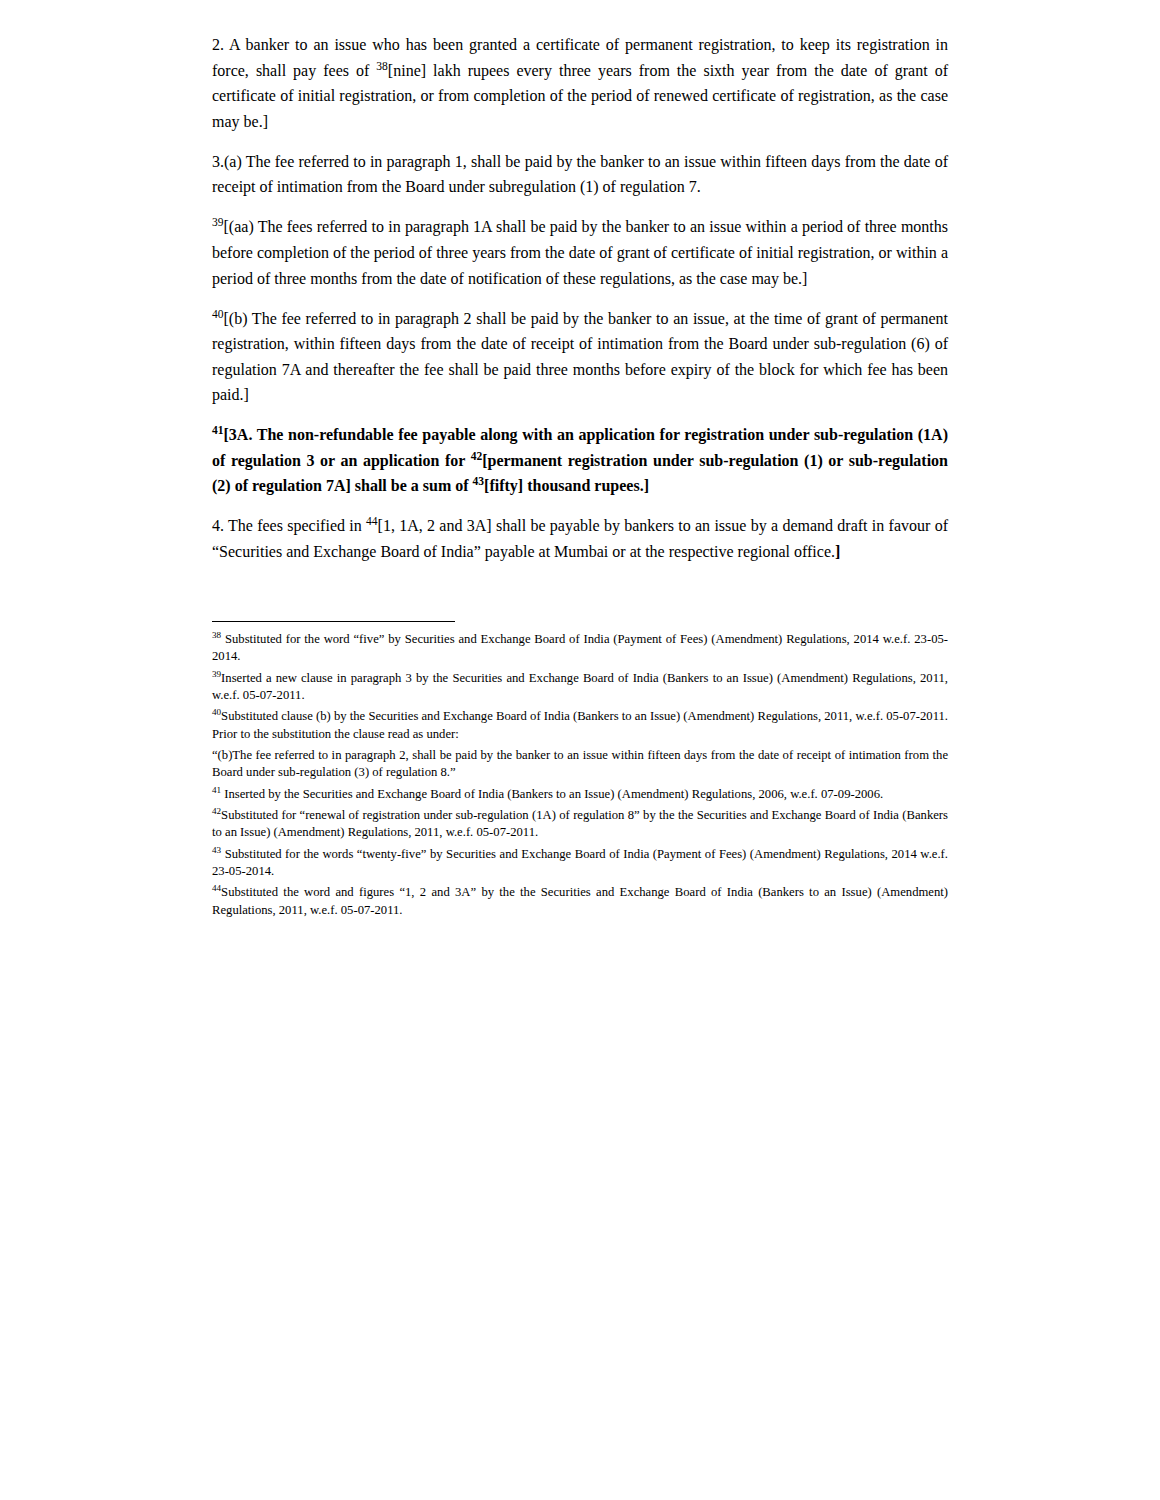2. A banker to an issue who has been granted a certificate of permanent registration, to keep its registration in force, shall pay fees of 38[nine] lakh rupees every three years from the sixth year from the date of grant of certificate of initial registration, or from completion of the period of renewed certificate of registration, as the case may be.]
3.(a) The fee referred to in paragraph 1, shall be paid by the banker to an issue within fifteen days from the date of receipt of intimation from the Board under subregulation (1) of regulation 7.
39[(aa) The fees referred to in paragraph 1A shall be paid by the banker to an issue within a period of three months before completion of the period of three years from the date of grant of certificate of initial registration, or within a period of three months from the date of notification of these regulations, as the case may be.]
40[(b) The fee referred to in paragraph 2 shall be paid by the banker to an issue, at the time of grant of permanent registration, within fifteen days from the date of receipt of intimation from the Board under sub-regulation (6) of regulation 7A and thereafter the fee shall be paid three months before expiry of the block for which fee has been paid.]
41[3A. The non-refundable fee payable along with an application for registration under sub-regulation (1A) of regulation 3 or an application for 42[permanent registration under sub-regulation (1) or sub-regulation (2) of regulation 7A] shall be a sum of 43[fifty] thousand rupees.]
4. The fees specified in 44[1, 1A, 2 and 3A] shall be payable by bankers to an issue by a demand draft in favour of “Securities and Exchange Board of India” payable at Mumbai or at the respective regional office.]
38 Substituted for the word “five” by Securities and Exchange Board of India (Payment of Fees) (Amendment) Regulations, 2014 w.e.f. 23-05-2014.
39Inserted a new clause in paragraph 3 by the Securities and Exchange Board of India (Bankers to an Issue) (Amendment) Regulations, 2011, w.e.f. 05-07-2011.
40Substituted clause (b) by the Securities and Exchange Board of India (Bankers to an Issue) (Amendment) Regulations, 2011, w.e.f. 05-07-2011. Prior to the substitution the clause read as under:
“(b)The fee referred to in paragraph 2, shall be paid by the banker to an issue within fifteen days from the date of receipt of intimation from the Board under sub-regulation (3) of regulation 8.”
41 Inserted by the Securities and Exchange Board of India (Bankers to an Issue) (Amendment) Regulations, 2006, w.e.f. 07-09-2006.
42Substituted for “renewal of registration under sub-regulation (1A) of regulation 8” by the the Securities and Exchange Board of India (Bankers to an Issue) (Amendment) Regulations, 2011, w.e.f. 05-07-2011.
43 Substituted for the words “twenty-five” by Securities and Exchange Board of India (Payment of Fees) (Amendment) Regulations, 2014 w.e.f. 23-05-2014.
44Substituted the word and figures “1, 2 and 3A” by the the Securities and Exchange Board of India (Bankers to an Issue) (Amendment) Regulations, 2011, w.e.f. 05-07-2011.